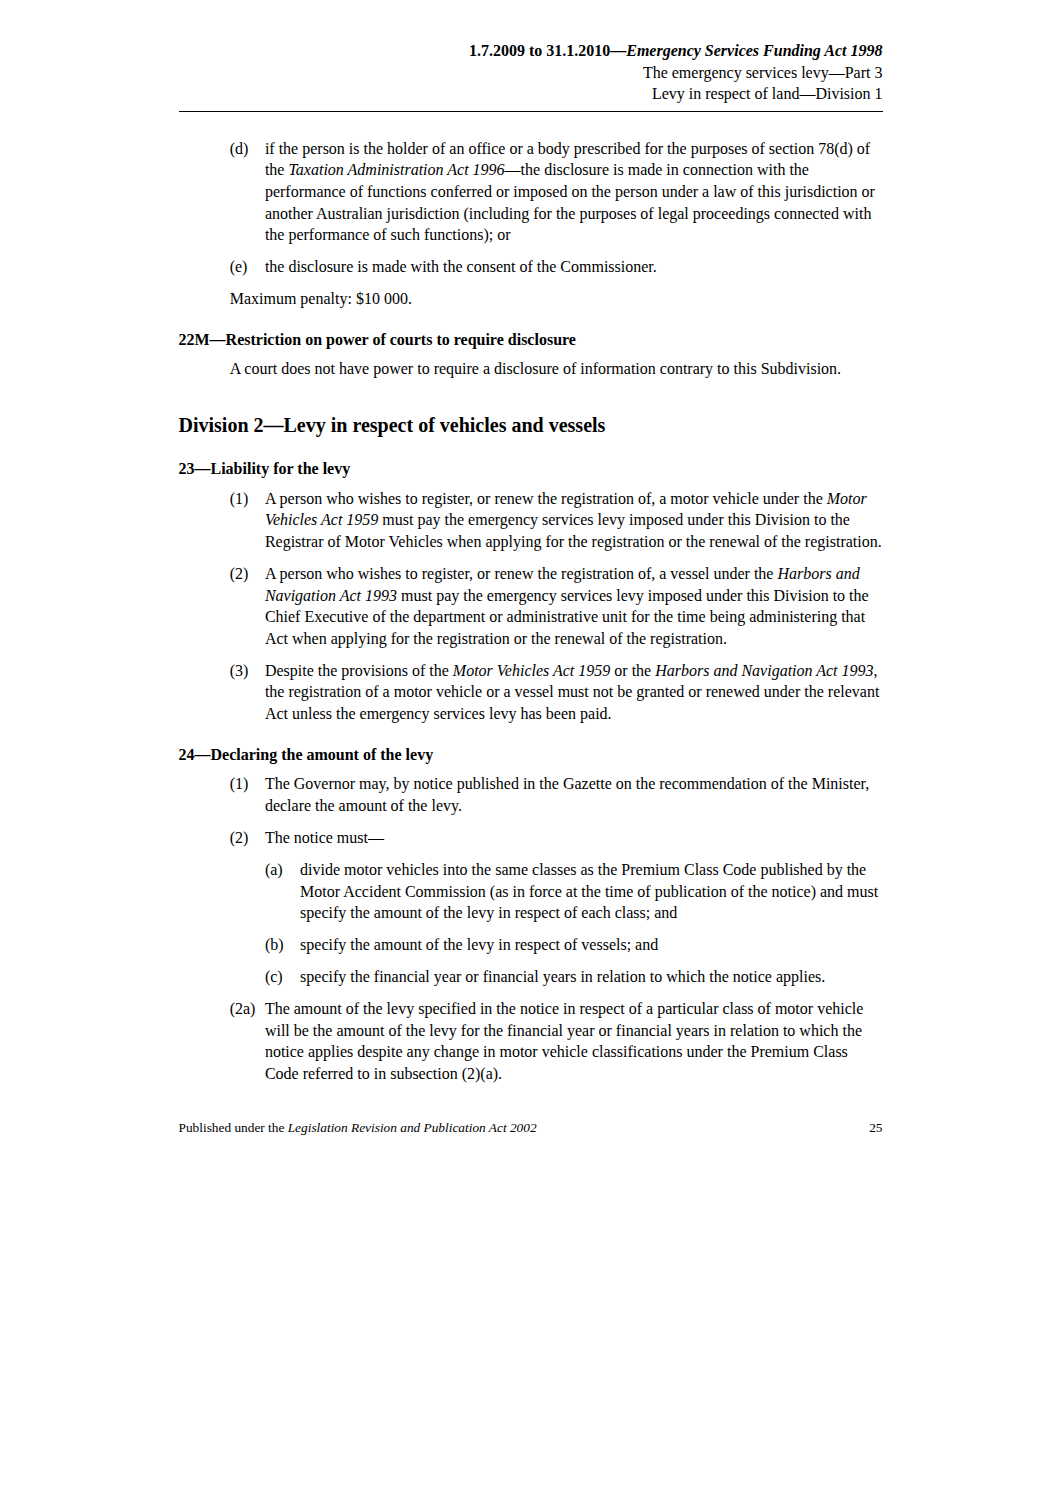1.7.2009 to 31.1.2010—Emergency Services Funding Act 1998
The emergency services levy—Part 3
Levy in respect of land—Division 1
(d) if the person is the holder of an office or a body prescribed for the purposes of section 78(d) of the Taxation Administration Act 1996—the disclosure is made in connection with the performance of functions conferred or imposed on the person under a law of this jurisdiction or another Australian jurisdiction (including for the purposes of legal proceedings connected with the performance of such functions); or
(e) the disclosure is made with the consent of the Commissioner.
Maximum penalty: $10 000.
22M—Restriction on power of courts to require disclosure
A court does not have power to require a disclosure of information contrary to this Subdivision.
Division 2—Levy in respect of vehicles and vessels
23—Liability for the levy
(1) A person who wishes to register, or renew the registration of, a motor vehicle under the Motor Vehicles Act 1959 must pay the emergency services levy imposed under this Division to the Registrar of Motor Vehicles when applying for the registration or the renewal of the registration.
(2) A person who wishes to register, or renew the registration of, a vessel under the Harbors and Navigation Act 1993 must pay the emergency services levy imposed under this Division to the Chief Executive of the department or administrative unit for the time being administering that Act when applying for the registration or the renewal of the registration.
(3) Despite the provisions of the Motor Vehicles Act 1959 or the Harbors and Navigation Act 1993, the registration of a motor vehicle or a vessel must not be granted or renewed under the relevant Act unless the emergency services levy has been paid.
24—Declaring the amount of the levy
(1) The Governor may, by notice published in the Gazette on the recommendation of the Minister, declare the amount of the levy.
(2) The notice must—
(a) divide motor vehicles into the same classes as the Premium Class Code published by the Motor Accident Commission (as in force at the time of publication of the notice) and must specify the amount of the levy in respect of each class; and
(b) specify the amount of the levy in respect of vessels; and
(c) specify the financial year or financial years in relation to which the notice applies.
(2a) The amount of the levy specified in the notice in respect of a particular class of motor vehicle will be the amount of the levy for the financial year or financial years in relation to which the notice applies despite any change in motor vehicle classifications under the Premium Class Code referred to in subsection (2)(a).
Published under the Legislation Revision and Publication Act 2002
25